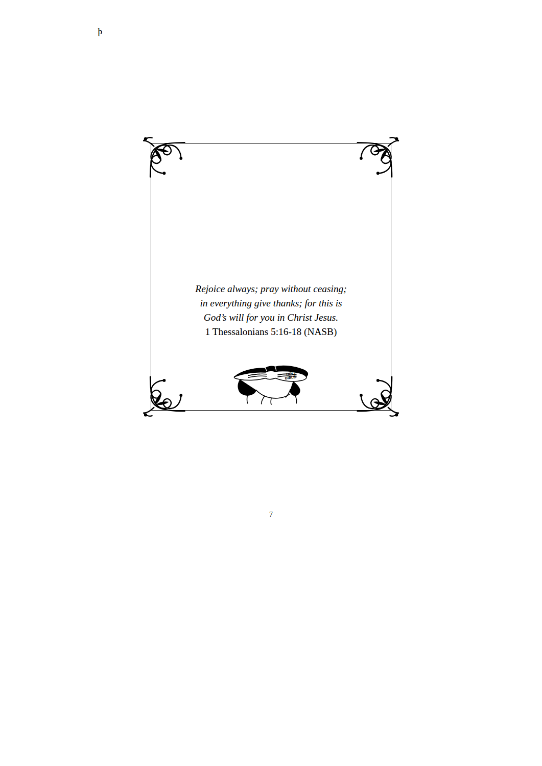þ
Rejoice always; pray without ceasing;
in everything give thanks; for this is
God’s will for you in Christ Jesus.
1 Thessalonians 5:16-18 (NASB)
HOLY BIBLE
7